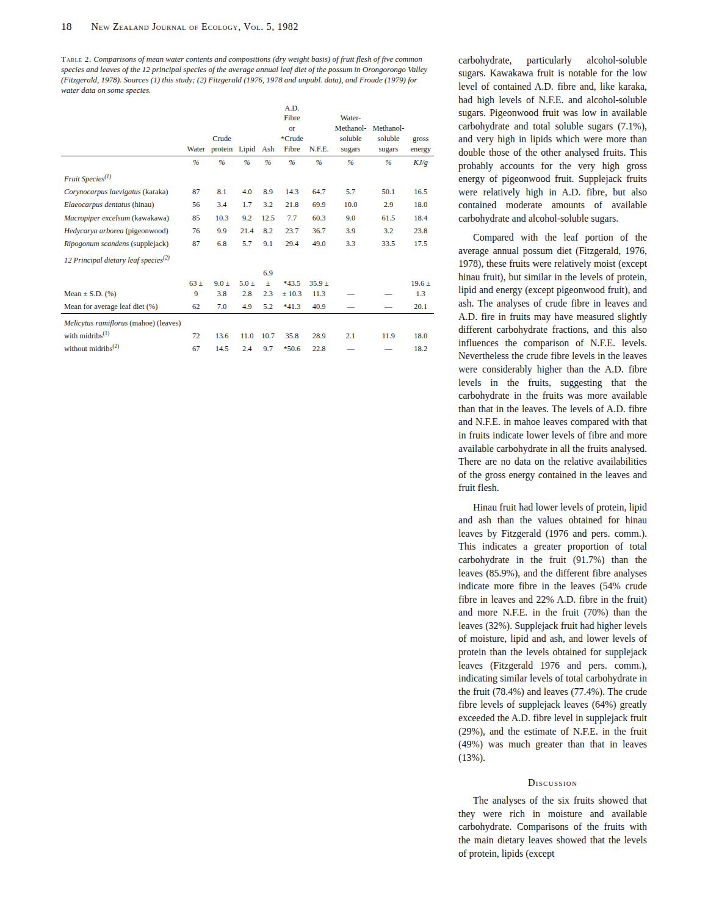18 New Zealand Journal of Ecology, Vol. 5, 1982
Table 2. Comparisons of mean water contents and compositions (dry weight basis) of fruit flesh of five common species and leaves of the 12 principal species of the average annual leaf diet of the possum in Orongorongo Valley (Fitzgerald, 1978). Sources (1) this study; (2) Fitzgerald (1976, 1978 and unpubl. data), and Froude (1979) for water data on some species.
| | Water | Crude protein | Lipid | Ash | A.D. Fibre or *Crude Fibre | N.F.E. | Water-Methanol- soluble sugars | Methanol- soluble sugars | gross energy |
| --- | --- | --- | --- | --- | --- | --- | --- | --- | --- |
| | % | % | % | % | % | % | % | % | KJ/g |
| Fruit Species (1) |
| Corynocarpus laevigatus (karaka) | 87 | 8.1 | 4.0 | 8.9 | 14.3 | 64.7 | 5.7 | 50.1 | 16.5 |
| Elaeocarpus dentatus (hinau) | 56 | 3.4 | 1.7 | 3.2 | 21.8 | 69.9 | 10.0 | 2.9 | 18.0 |
| Macropiper excelsum (kawakawa) | 85 | 10.3 | 9.2 | 12.5 | 7.7 | 60.3 | 9.0 | 61.5 | 18.4 |
| Hedycarya arborea (pigeonwood) | 76 | 9.9 | 21.4 | 8.2 | 23.7 | 36.7 | 3.9 | 3.2 | 23.8 |
| Ripogonum scandens (supplejack) | 87 | 6.8 | 5.7 | 9.1 | 29.4 | 49.0 | 3.3 | 33.5 | 17.5 |
| 12 Principal dietary leaf species (2) |
| Mean ± S.D. (%) | 63 ± 9 | 9.0 ± 3.8 | 5.0 ± 2.8 | 6.9 ± 2.3 | *43.5 ± 10.3 | 35.9 ± 11.3 | — | — | 19.6 ± 1.3 |
| Mean for average leaf diet (%) | 62 | 7.0 | 4.9 | 5.2 | *41.3 | 40.9 | — | — | 20.1 |
| Melicytus ramiflorus (mahoe) (leaves) | | | | | | | | | |
| with midribs (1) | 72 | 13.6 | 11.0 | 10.7 | 35.8 | 28.9 | 2.1 | 11.9 | 18.0 |
| without midribs (2) | 67 | 14.5 | 2.4 | 9.7 | *50.6 | 22.8 | — | — | 18.2 |
carbohydrate, particularly alcohol-soluble sugars. Kawakawa fruit is notable for the low level of contained A.D. fibre and, like karaka, had high levels of N.F.E. and alcohol-soluble sugars. Pigeonwood fruit was low in available carbohydrate and total soluble sugars (7.1%), and very high in lipids which were more than double those of the other analysed fruits. This probably accounts for the very high gross energy of pigeonwood fruit. Supplejack fruits were relatively high in A.D. fibre, but also contained moderate amounts of available carbohydrate and alcohol-soluble sugars.
Compared with the leaf portion of the average annual possum diet (Fitzgerald, 1976, 1978), these fruits were relatively moist (except hinau fruit), but similar in the levels of protein, lipid and energy (except pigeonwood fruit), and ash. The analyses of crude fibre in leaves and A.D. fire in fruits may have measured slightly different carbohydrate fractions, and this also influences the comparison of N.F.E. levels. Nevertheless the crude fibre levels in the leaves were considerably higher than the A.D. fibre levels in the fruits, suggesting that the carbohydrate in the fruits was more available than that in the leaves. The levels of A.D. fibre and N.F.E. in mahoe leaves compared with that in fruits indicate lower levels of fibre and more available carbohydrate in all the fruits analysed. There are no data on the relative availabilities of the gross energy contained in the leaves and fruit flesh.
Hinau fruit had lower levels of protein, lipid and ash than the values obtained for hinau leaves by Fitzgerald (1976 and pers. comm.). This indicates a greater proportion of total carbohydrate in the fruit (91.7%) than the leaves (85.9%), and the different fibre analyses indicate more fibre in the leaves (54% crude fibre in leaves and 22% A.D. fibre in the fruit) and more N.F.E. in the fruit (70%) than the leaves (32%). Supplejack fruit had higher levels of moisture, lipid and ash, and lower levels of protein than the levels obtained for supplejack leaves (Fitzgerald 1976 and pers. comm.), indicating similar levels of total carbohydrate in the fruit (78.4%) and leaves (77.4%). The crude fibre levels of supplejack leaves (64%) greatly exceeded the A.D. fibre level in supplejack fruit (29%), and the estimate of N.F.E. in the fruit (49%) was much greater than that in leaves (13%).
Discussion
The analyses of the six fruits showed that they were rich in moisture and available carbohydrate. Comparisons of the fruits with the main dietary leaves showed that the levels of protein, lipids (except